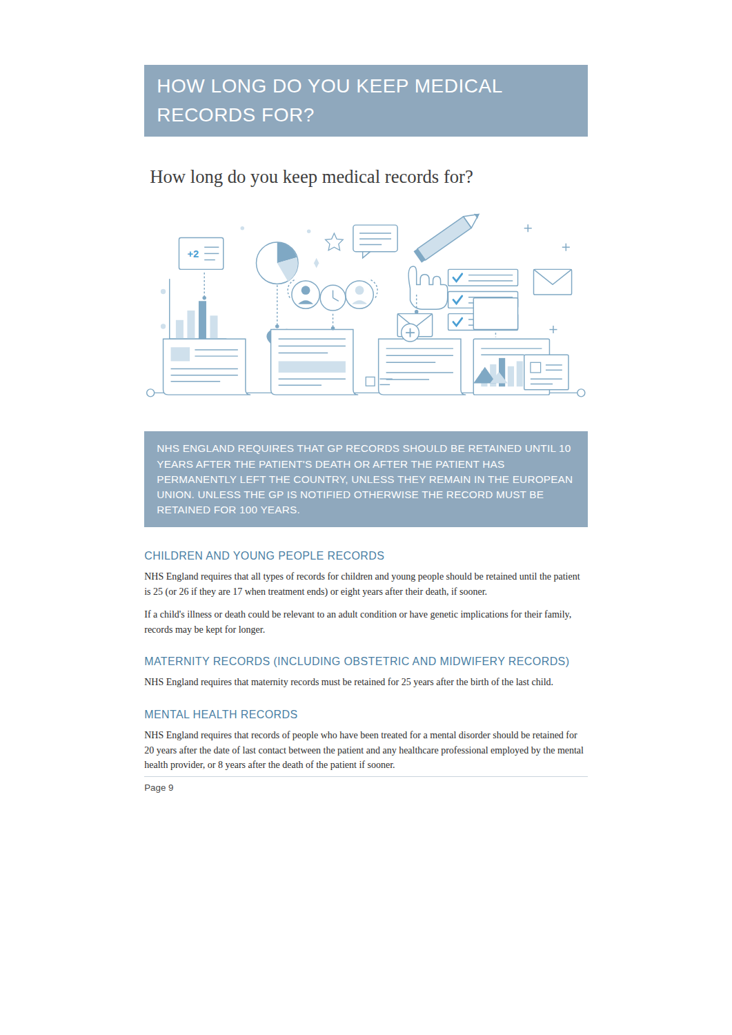HOW LONG DO YOU KEEP MEDICAL RECORDS FOR?
How long do you keep medical records for?
+2
NHS ENGLAND REQUIRES THAT GP RECORDS SHOULD BE RETAINED UNTIL 10 YEARS AFTER THE PATIENT'S DEATH OR AFTER THE PATIENT HAS PERMANENTLY LEFT THE COUNTRY, UNLESS THEY REMAIN IN THE EUROPEAN UNION. UNLESS THE GP IS NOTIFIED OTHERWISE THE RECORD MUST BE RETAINED FOR 100 YEARS.
CHILDREN AND YOUNG PEOPLE RECORDS
NHS England requires that all types of records for children and young people should be retained until the patient is 25 (or 26 if they are 17 when treatment ends) or eight years after their death, if sooner.
If a child's illness or death could be relevant to an adult condition or have genetic implications for their family, records may be kept for longer.
MATERNITY RECORDS (INCLUDING OBSTETRIC AND MIDWIFERY RECORDS)
NHS England requires that maternity records must be retained for 25 years after the birth of the last child.
MENTAL HEALTH RECORDS
NHS England requires that records of people who have been treated for a mental disorder should be retained for 20 years after the date of last contact between the patient and any healthcare professional employed by the mental health provider, or 8 years after the death of the patient if sooner.
Page 9